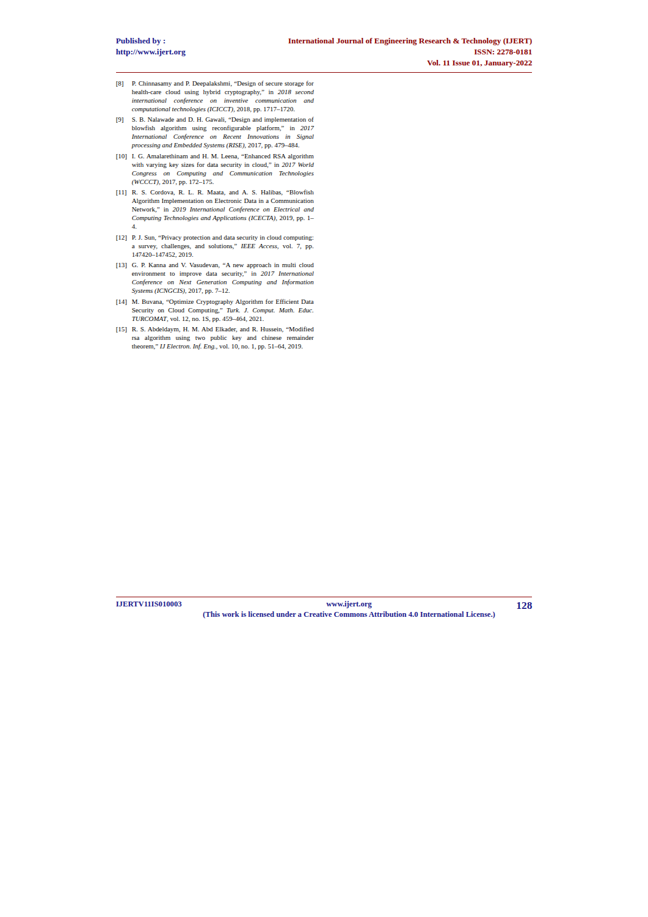Published by :
http://www.ijert.org
International Journal of Engineering Research & Technology (IJERT)
ISSN: 2278-0181
Vol. 11 Issue 01, January-2022
[8] P. Chinnasamy and P. Deepalakshmi, “Design of secure storage for health-care cloud using hybrid cryptography,” in 2018 second international conference on inventive communication and computational technologies (ICICCT), 2018, pp. 1717–1720.
[9] S. B. Nalawade and D. H. Gawali, “Design and implementation of blowfish algorithm using reconfigurable platform,” in 2017 International Conference on Recent Innovations in Signal processing and Embedded Systems (RISE), 2017, pp. 479–484.
[10] I. G. Amalarethinam and H. M. Leena, “Enhanced RSA algorithm with varying key sizes for data security in cloud,” in 2017 World Congress on Computing and Communication Technologies (WCCCT), 2017, pp. 172–175.
[11] R. S. Cordova, R. L. R. Maata, and A. S. Halibas, “Blowfish Algorithm Implementation on Electronic Data in a Communication Network,” in 2019 International Conference on Electrical and Computing Technologies and Applications (ICECTA), 2019, pp. 1–4.
[12] P. J. Sun, “Privacy protection and data security in cloud computing: a survey, challenges, and solutions,” IEEE Access, vol. 7, pp. 147420–147452, 2019.
[13] G. P. Kanna and V. Vasudevan, “A new approach in multi cloud environment to improve data security,” in 2017 International Conference on Next Generation Computing and Information Systems (ICNGCIS), 2017, pp. 7–12.
[14] M. Buvana, “Optimize Cryptography Algorithm for Efficient Data Security on Cloud Computing,” Turk. J. Comput. Math. Educ. TURCOMAT, vol. 12, no. 1S, pp. 459–464, 2021.
[15] R. S. Abdeldaym, H. M. Abd Elkader, and R. Hussein, “Modified rsa algorithm using two public key and chinese remainder theorem,” IJ Electron. Inf. Eng., vol. 10, no. 1, pp. 51–64, 2019.
IJERTV11IS010003
www.ijert.org (This work is licensed under a Creative Commons Attribution 4.0 International License.)
128